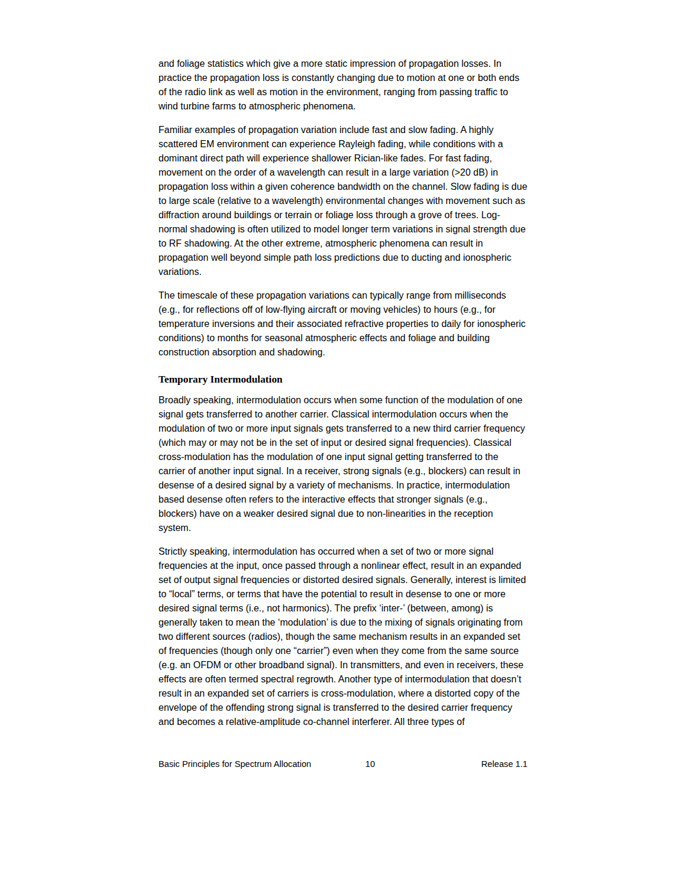and foliage statistics which give a more static impression of propagation losses. In practice the propagation loss is constantly changing due to motion at one or both ends of the radio link as well as motion in the environment, ranging from passing traffic to wind turbine farms to atmospheric phenomena.
Familiar examples of propagation variation include fast and slow fading. A highly scattered EM environment can experience Rayleigh fading, while conditions with a dominant direct path will experience shallower Rician-like fades. For fast fading, movement on the order of a wavelength can result in a large variation (>20 dB) in propagation loss within a given coherence bandwidth on the channel. Slow fading is due to large scale (relative to a wavelength) environmental changes with movement such as diffraction around buildings or terrain or foliage loss through a grove of trees. Log-normal shadowing is often utilized to model longer term variations in signal strength due to RF shadowing. At the other extreme, atmospheric phenomena can result in propagation well beyond simple path loss predictions due to ducting and ionospheric variations.
The timescale of these propagation variations can typically range from milliseconds (e.g., for reflections off of low-flying aircraft or moving vehicles) to hours (e.g., for temperature inversions and their associated refractive properties to daily for ionospheric conditions) to months for seasonal atmospheric effects and foliage and building construction absorption and shadowing.
Temporary Intermodulation
Broadly speaking, intermodulation occurs when some function of the modulation of one signal gets transferred to another carrier. Classical intermodulation occurs when the modulation of two or more input signals gets transferred to a new third carrier frequency (which may or may not be in the set of input or desired signal frequencies). Classical cross-modulation has the modulation of one input signal getting transferred to the carrier of another input signal. In a receiver, strong signals (e.g., blockers) can result in desense of a desired signal by a variety of mechanisms. In practice, intermodulation based desense often refers to the interactive effects that stronger signals (e.g., blockers) have on a weaker desired signal due to non-linearities in the reception system.
Strictly speaking, intermodulation has occurred when a set of two or more signal frequencies at the input, once passed through a nonlinear effect, result in an expanded set of output signal frequencies or distorted desired signals. Generally, interest is limited to “local” terms, or terms that have the potential to result in desense to one or more desired signal terms (i.e., not harmonics). The prefix ‘inter-’ (between, among) is generally taken to mean the ‘modulation’ is due to the mixing of signals originating from two different sources (radios), though the same mechanism results in an expanded set of frequencies (though only one “carrier”) even when they come from the same source (e.g. an OFDM or other broadband signal). In transmitters, and even in receivers, these effects are often termed spectral regrowth. Another type of intermodulation that doesn’t result in an expanded set of carriers is cross-modulation, where a distorted copy of the envelope of the offending strong signal is transferred to the desired carrier frequency and becomes a relative-amplitude co-channel interferer. All three types of
Basic Principles for Spectrum Allocation
10
Release 1.1